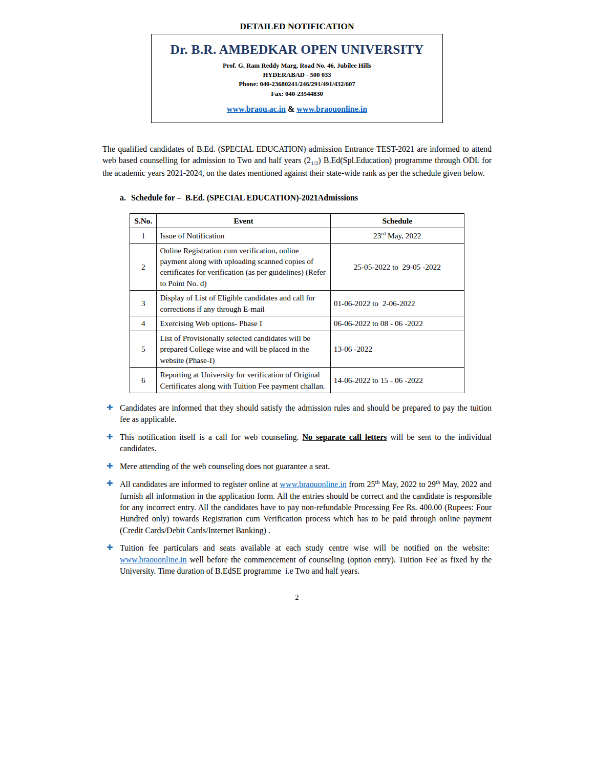DETAILED NOTIFICATION
Dr. B.R. AMBEDKAR OPEN UNIVERSITY
Prof. G. Ram Reddy Marg, Road No. 46, Jubilee Hills
HYDERABAD - 500 033
Phone: 040-23680241/246/291/491/432/607
Fax: 040-23544830
www.braou.ac.in & www.braouonline.in
The qualified candidates of B.Ed. (SPECIAL EDUCATION) admission Entrance TEST-2021 are informed to attend web based counselling for admission to Two and half years (21/2) B.Ed(Spl.Education) programme through ODL for the academic years 2021-2024, on the dates mentioned against their state-wide rank as per the schedule given below.
a. Schedule for – B.Ed. (SPECIAL EDUCATION)-2021Admissions
| S.No. | Event | Schedule |
| --- | --- | --- |
| 1 | Issue of Notification | 23 rd May, 2022 |
| 2 | Online Registration cum verification, online payment along with uploading scanned copies of certificates for verification (as per guidelines) (Refer to Point No. d) | 25-05-2022 to 29-05 -2022 |
| 3 | Display of List of Eligible candidates and call for corrections if any through E-mail | 01-06-2022 to 2-06-2022 |
| 4 | Exercising Web options- Phase I | 06-06-2022 to 08 - 06 -2022 |
| 5 | List of Provisionally selected candidates will be prepared College wise and will be placed in the website (Phase-I) | 13-06 -2022 |
| 6 | Reporting at University for verification of Original Certificates along with Tuition Fee payment challan. | 14-06-2022 to 15 - 06 -2022 |
Candidates are informed that they should satisfy the admission rules and should be prepared to pay the tuition fee as applicable.
This notification itself is a call for web counseling. No separate call letters will be sent to the individual candidates.
Mere attending of the web counseling does not guarantee a seat.
All candidates are informed to register online at www.braouonline.in from 25th May, 2022 to 29th May, 2022 and furnish all information in the application form. All the entries should be correct and the candidate is responsible for any incorrect entry. All the candidates have to pay non-refundable Processing Fee Rs. 400.00 (Rupees: Four Hundred only) towards Registration cum Verification process which has to be paid through online payment (Credit Cards/Debit Cards/Internet Banking) .
Tuition fee particulars and seats available at each study centre wise will be notified on the website: www.braouonline.in well before the commencement of counseling (option entry). Tuition Fee as fixed by the University. Time duration of B.EdSE programme i.e Two and half years.
2